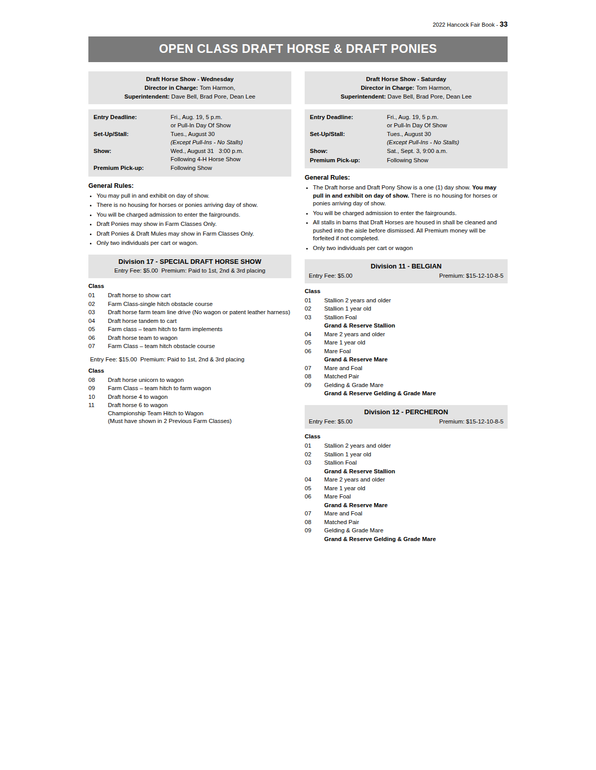2022 Hancock Fair Book - 33
OPEN CLASS DRAFT HORSE & DRAFT PONIES
Draft Horse Show - Wednesday
Director in Charge: Tom Harmon,
Superintendent: Dave Bell, Brad Pore, Dean Lee
| Entry Deadline: | Fri., Aug. 19, 5 p.m. or Pull-In Day Of Show |
| Set-Up/Stall: | Tues., August 30 (Except Pull-Ins - No Stalls) |
| Show: | Wed., August 31 3:00 p.m. Following 4-H Horse Show |
| Premium Pick-up: | Following Show |
General Rules:
You may pull in and exhibit on day of show.
There is no housing for horses or ponies arriving day of show.
You will be charged admission to enter the fairgrounds.
Draft Ponies may show in Farm Classes Only.
Draft Ponies & Draft Mules may show in Farm Classes Only.
Only two individuals per cart or wagon.
Division 17 - SPECIAL DRAFT HORSE SHOW
Entry Fee: $5.00 Premium: Paid to 1st, 2nd & 3rd placing
Class
| 01 | Draft horse to show cart |
| 02 | Farm Class-single hitch obstacle course |
| 03 | Draft horse farm team line drive (No wagon or patent leather harness) |
| 04 | Draft horse tandem to cart |
| 05 | Farm class – team hitch to farm implements |
| 06 | Draft horse team to wagon |
| 07 | Farm Class – team hitch obstacle course |
Entry Fee: $15.00 Premium: Paid to 1st, 2nd & 3rd placing
Class
| 08 | Draft horse unicorn to wagon |
| 09 | Farm Class – team hitch to farm wagon |
| 10 | Draft horse 4 to wagon |
| 11 | Draft horse 6 to wagon Championship Team Hitch to Wagon (Must have shown in 2 Previous Farm Classes) |
Draft Horse Show - Saturday
Director in Charge: Tom Harmon,
Superintendent: Dave Bell, Brad Pore, Dean Lee
| Entry Deadline: | Fri., Aug. 19, 5 p.m. or Pull-In Day Of Show |
| Set-Up/Stall: | Tues., August 30 (Except Pull-Ins - No Stalls) |
| Show: | Sat., Sept. 3, 9:00 a.m. |
| Premium Pick-up: | Following Show |
General Rules:
The Draft horse and Draft Pony Show is a one (1) day show. You may pull in and exhibit on day of show. There is no housing for horses or ponies arriving day of show.
You will be charged admission to enter the fairgrounds.
All stalls in barns that Draft Horses are housed in shall be cleaned and pushed into the aisle before dismissed. All Premium money will be forfeited if not completed.
Only two individuals per cart or wagon
Division 11 - BELGIAN
Entry Fee: $5.00 Premium: $15-12-10-8-5
Class
| 01 | Stallion 2 years and older |
| 02 | Stallion 1 year old |
| 03 | Stallion Foal |
| | Grand & Reserve Stallion |
| 04 | Mare 2 years and older |
| 05 | Mare 1 year old |
| 06 | Mare Foal |
| | Grand & Reserve Mare |
| 07 | Mare and Foal |
| 08 | Matched Pair |
| 09 | Gelding & Grade Mare |
| | Grand & Reserve Gelding & Grade Mare |
Division 12 - PERCHERON
Entry Fee: $5.00 Premium: $15-12-10-8-5
Class
| 01 | Stallion 2 years and older |
| 02 | Stallion 1 year old |
| 03 | Stallion Foal |
| | Grand & Reserve Stallion |
| 04 | Mare 2 years and older |
| 05 | Mare 1 year old |
| 06 | Mare Foal |
| | Grand & Reserve Mare |
| 07 | Mare and Foal |
| 08 | Matched Pair |
| 09 | Gelding & Grade Mare |
| | Grand & Reserve Gelding & Grade Mare |